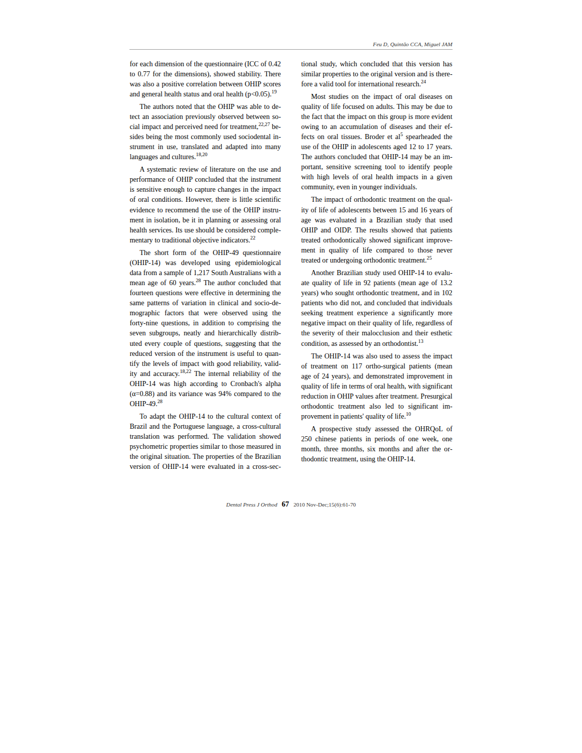Feu D, Quintão CCA, Miguel JAM
for each dimension of the questionnaire (ICC of 0.42 to 0.77 for the dimensions), showed stability. There was also a positive correlation between OHIP scores and general health status and oral health (p<0.05).19
The authors noted that the OHIP was able to detect an association previously observed between social impact and perceived need for treatment,22,27 besides being the most commonly used sociodental instrument in use, translated and adapted into many languages and cultures.18,20
A systematic review of literature on the use and performance of OHIP concluded that the instrument is sensitive enough to capture changes in the impact of oral conditions. However, there is little scientific evidence to recommend the use of the OHIP instrument in isolation, be it in planning or assessing oral health services. Its use should be considered complementary to traditional objective indicators.22
The short form of the OHIP-49 questionnaire (OHIP-14) was developed using epidemiological data from a sample of 1,217 South Australians with a mean age of 60 years.28 The author concluded that fourteen questions were effective in determining the same patterns of variation in clinical and socio-demographic factors that were observed using the forty-nine questions, in addition to comprising the seven subgroups, neatly and hierarchically distributed every couple of questions, suggesting that the reduced version of the instrument is useful to quantify the levels of impact with good reliability, validity and accuracy.18,22 The internal reliability of the OHIP-14 was high according to Cronbach's alpha (α=0.88) and its variance was 94% compared to the OHIP-49.28
To adapt the OHIP-14 to the cultural context of Brazil and the Portuguese language, a cross-cultural translation was performed. The validation showed psychometric properties similar to those measured in the original situation. The properties of the Brazilian version of OHIP-14 were evaluated in a cross-sectional study, which concluded that this version has similar properties to the original version and is therefore a valid tool for international research.24
Most studies on the impact of oral diseases on quality of life focused on adults. This may be due to the fact that the impact on this group is more evident owing to an accumulation of diseases and their effects on oral tissues. Broder et al5 spearheaded the use of the OHIP in adolescents aged 12 to 17 years. The authors concluded that OHIP-14 may be an important, sensitive screening tool to identify people with high levels of oral health impacts in a given community, even in younger individuals.
The impact of orthodontic treatment on the quality of life of adolescents between 15 and 16 years of age was evaluated in a Brazilian study that used OHIP and OIDP. The results showed that patients treated orthodontically showed significant improvement in quality of life compared to those never treated or undergoing orthodontic treatment.25
Another Brazilian study used OHIP-14 to evaluate quality of life in 92 patients (mean age of 13.2 years) who sought orthodontic treatment, and in 102 patients who did not, and concluded that individuals seeking treatment experience a significantly more negative impact on their quality of life, regardless of the severity of their malocclusion and their esthetic condition, as assessed by an orthodontist.13
The OHIP-14 was also used to assess the impact of treatment on 117 ortho-surgical patients (mean age of 24 years), and demonstrated improvement in quality of life in terms of oral health, with significant reduction in OHIP values after treatment. Presurgical orthodontic treatment also led to significant improvement in patients' quality of life.10
A prospective study assessed the OHRQoL of 250 chinese patients in periods of one week, one month, three months, six months and after the orthodontic treatment, using the OHIP-14.
Dental Press J Orthod 67 2010 Nov-Dec;15(6):61-70